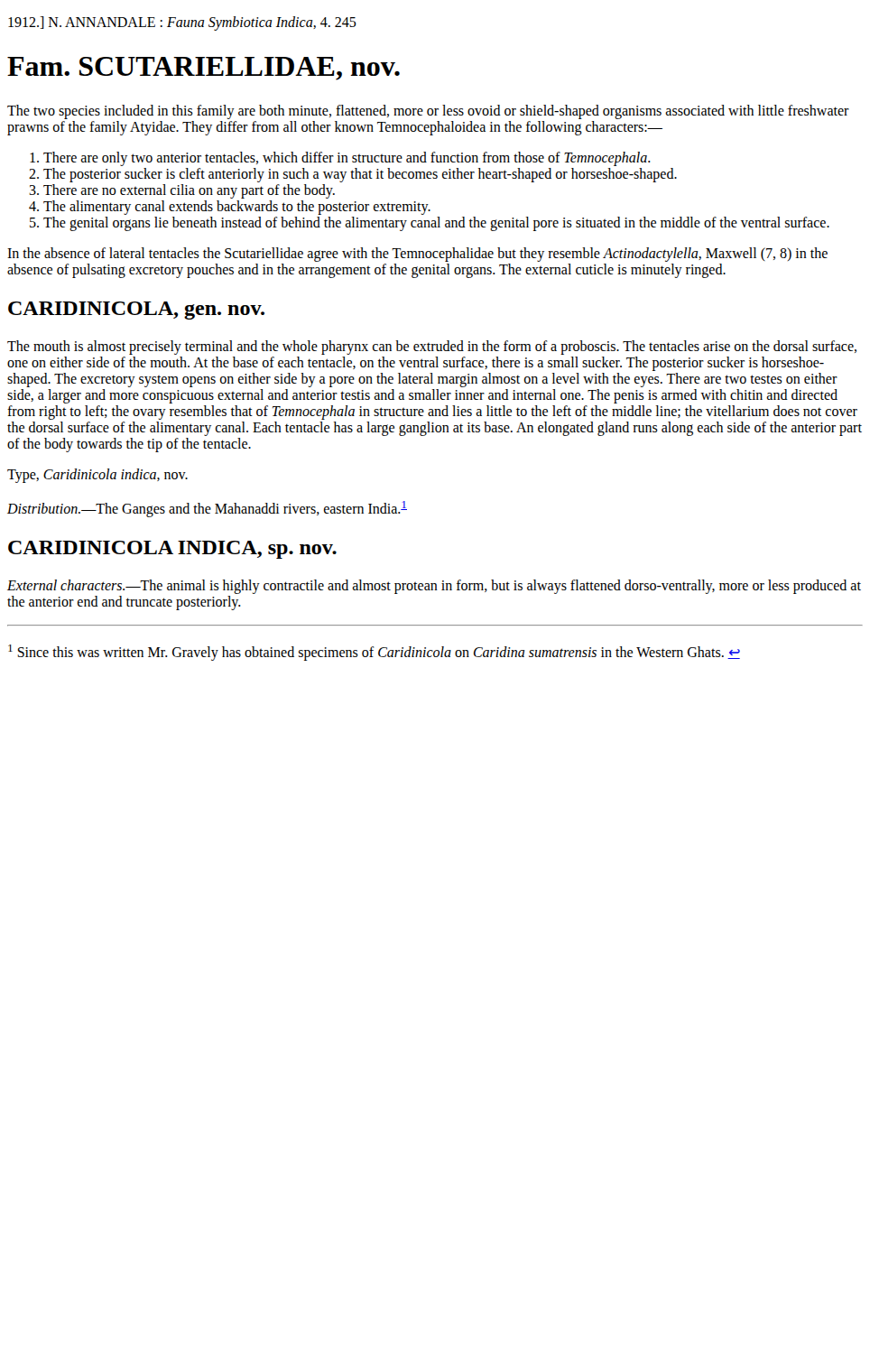1912.] N. ANNANDALE : Fauna Symbiotica Indica, 4. 245
Fam. SCUTARIELLIDAE, nov.
The two species included in this family are both minute, flattened, more or less ovoid or shield-shaped organisms associated with little freshwater prawns of the family Atyidae. They differ from all other known Temnocephaloidea in the following characters:—
There are only two anterior tentacles, which differ in structure and function from those of Temnocephala.
The posterior sucker is cleft anteriorly in such a way that it becomes either heart-shaped or horseshoe-shaped.
There are no external cilia on any part of the body.
The alimentary canal extends backwards to the posterior extremity.
The genital organs lie beneath instead of behind the alimentary canal and the genital pore is situated in the middle of the ventral surface.
In the absence of lateral tentacles the Scutariellidae agree with the Temnocephalidae but they resemble Actinodactylella, Maxwell (7, 8) in the absence of pulsating excretory pouches and in the arrangement of the genital organs. The external cuticle is minutely ringed.
CARIDINICOLA, gen. nov.
The mouth is almost precisely terminal and the whole pharynx can be extruded in the form of a proboscis. The tentacles arise on the dorsal surface, one on either side of the mouth. At the base of each tentacle, on the ventral surface, there is a small sucker. The posterior sucker is horseshoe-shaped. The excretory system opens on either side by a pore on the lateral margin almost on a level with the eyes. There are two testes on either side, a larger and more conspicuous external and anterior testis and a smaller inner and internal one. The penis is armed with chitin and directed from right to left; the ovary resembles that of Temnocephala in structure and lies a little to the left of the middle line; the vitellarium does not cover the dorsal surface of the alimentary canal. Each tentacle has a large ganglion at its base. An elongated gland runs along each side of the anterior part of the body towards the tip of the tentacle.
Type, Caridinicola indica, nov.
Distribution.—The Ganges and the Mahanaddi rivers, eastern India.1
CARIDINICOLA INDICA, sp. nov.
External characters.—The animal is highly contractile and almost protean in form, but is always flattened dorso-ventrally, more or less produced at the anterior end and truncate posteriorly.
1 Since this was written Mr. Gravely has obtained specimens of Caridinicola on Caridina sumatrensis in the Western Ghats. ↩